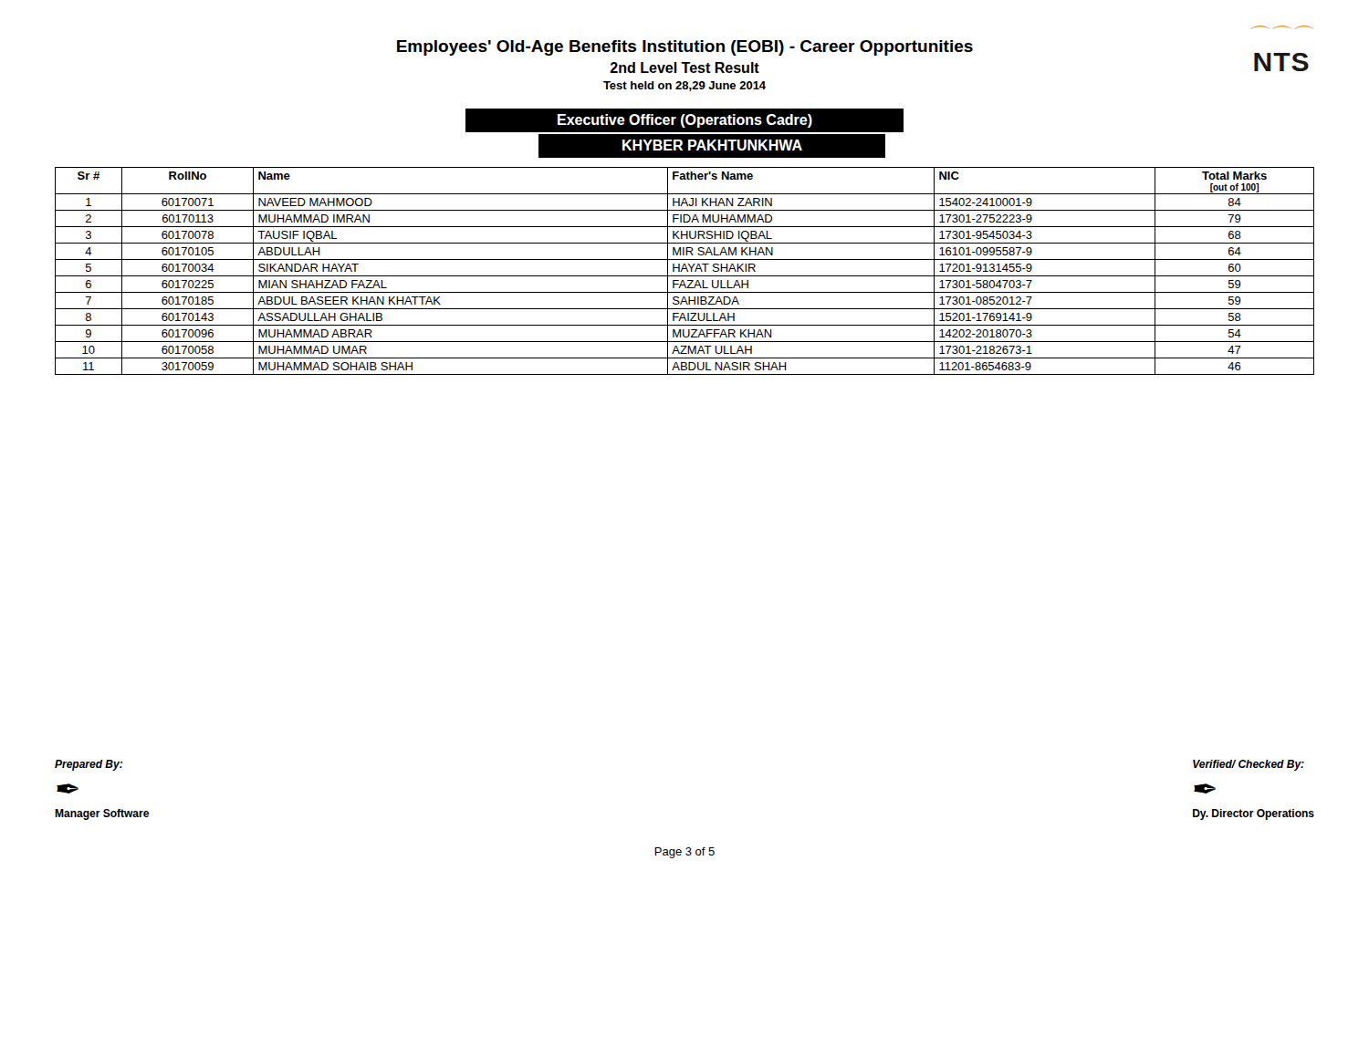⌒⌒⌒
NTS
Employees' Old-Age Benefits Institution (EOBI) - Career Opportunities
2nd Level Test Result
Test held on 28,29 June 2014
Executive Officer (Operations Cadre)
KHYBER PAKHTUNKHWA
| Sr # | RollNo | Name | Father's Name | NIC | Total Marks [out of 100] |
| --- | --- | --- | --- | --- | --- |
| 1 | 60170071 | NAVEED MAHMOOD | HAJI KHAN ZARIN | 15402-2410001-9 | 84 |
| 2 | 60170113 | MUHAMMAD IMRAN | FIDA MUHAMMAD | 17301-2752223-9 | 79 |
| 3 | 60170078 | TAUSIF IQBAL | KHURSHID IQBAL | 17301-9545034-3 | 68 |
| 4 | 60170105 | ABDULLAH | MIR SALAM KHAN | 16101-0995587-9 | 64 |
| 5 | 60170034 | SIKANDAR HAYAT | HAYAT SHAKIR | 17201-9131455-9 | 60 |
| 6 | 60170225 | MIAN SHAHZAD FAZAL | FAZAL ULLAH | 17301-5804703-7 | 59 |
| 7 | 60170185 | ABDUL BASEER KHAN KHATTAK | SAHIBZADA | 17301-0852012-7 | 59 |
| 8 | 60170143 | ASSADULLAH GHALIB | FAIZULLAH | 15201-1769141-9 | 58 |
| 9 | 60170096 | MUHAMMAD ABRAR | MUZAFFAR KHAN | 14202-2018070-3 | 54 |
| 10 | 60170058 | MUHAMMAD UMAR | AZMAT ULLAH | 17301-2182673-1 | 47 |
| 11 | 30170059 | MUHAMMAD SOHAIB SHAH | ABDUL NASIR SHAH | 11201-8654683-9 | 46 |
Prepared By:
✒
Manager Software
Page 3 of 5
Verified/ Checked By:
✒
Dy. Director Operations